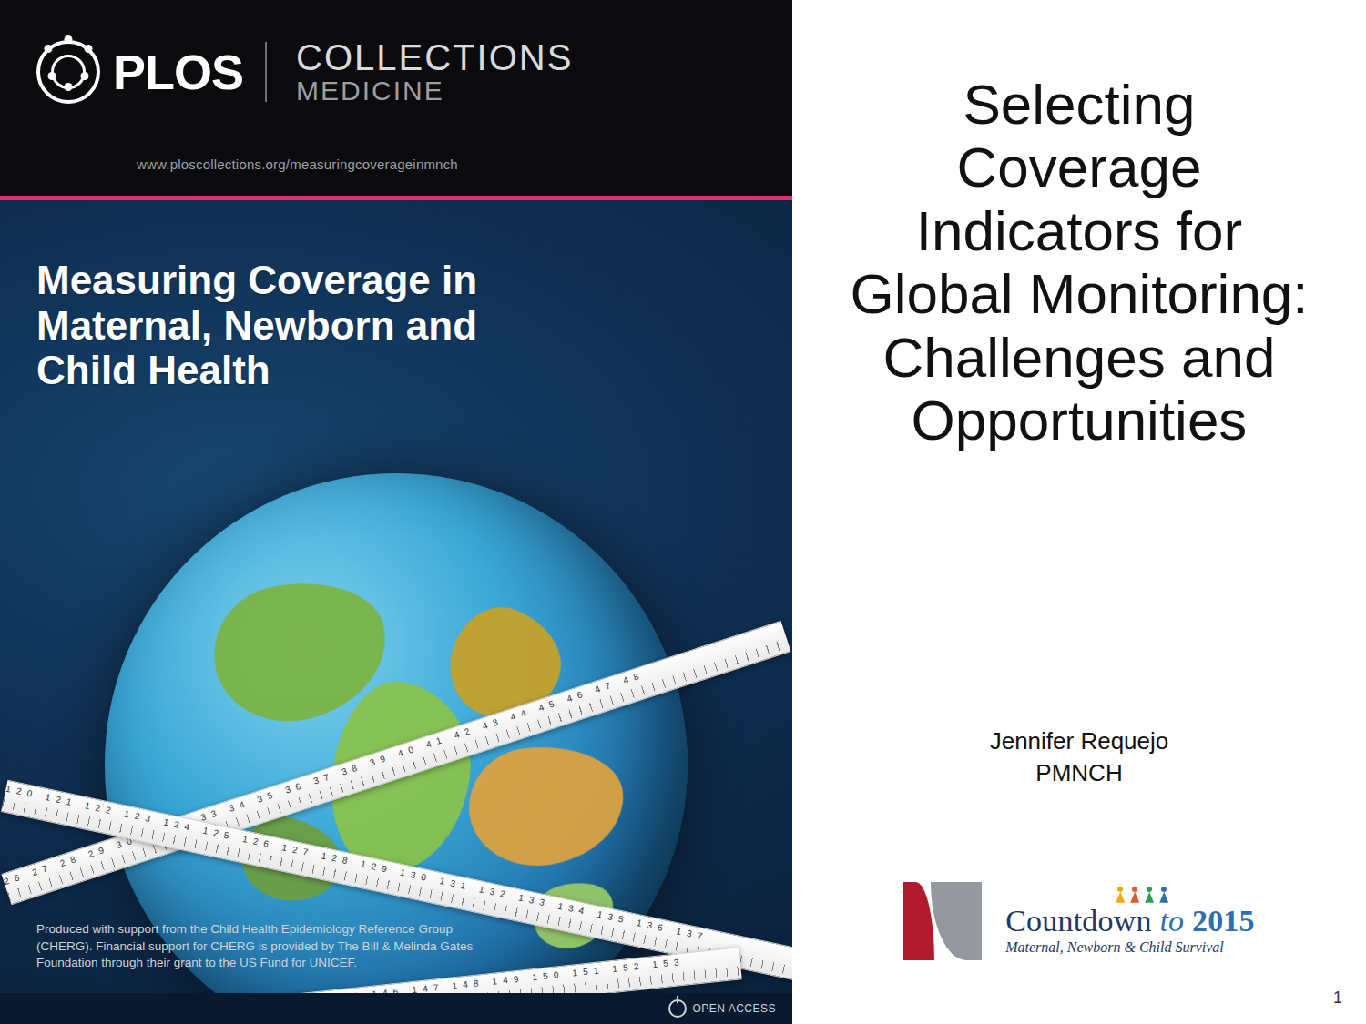PLOS
COLLECTIONS MEDICINE
www.ploscollections.org/measuringcoverageinmnch
Measuring Coverage in
Maternal, Newborn and
Child Health
26 27 28 29 30 31 32 33 34 35 36 37 38 39 40 41 42 43 44 45 46 47 48
120 121 122 123 124 125 126 127 128 129 130 131 132 133 134 135 136 137
138 139 140 141 142 143 144 145 146 147 148 149 150 151 152 153
Produced with support from the Child Health Epidemiology Reference Group (CHERG). Financial support for CHERG is provided by The Bill & Melinda Gates Foundation through their grant to the US Fund for UNICEF.
OPEN ACCESS
Selecting Coverage Indicators for Global Monitoring: Challenges and Opportunities
Jennifer Requejo
PMNCH
Countdown to 2015
Maternal, Newborn & Child Survival
1